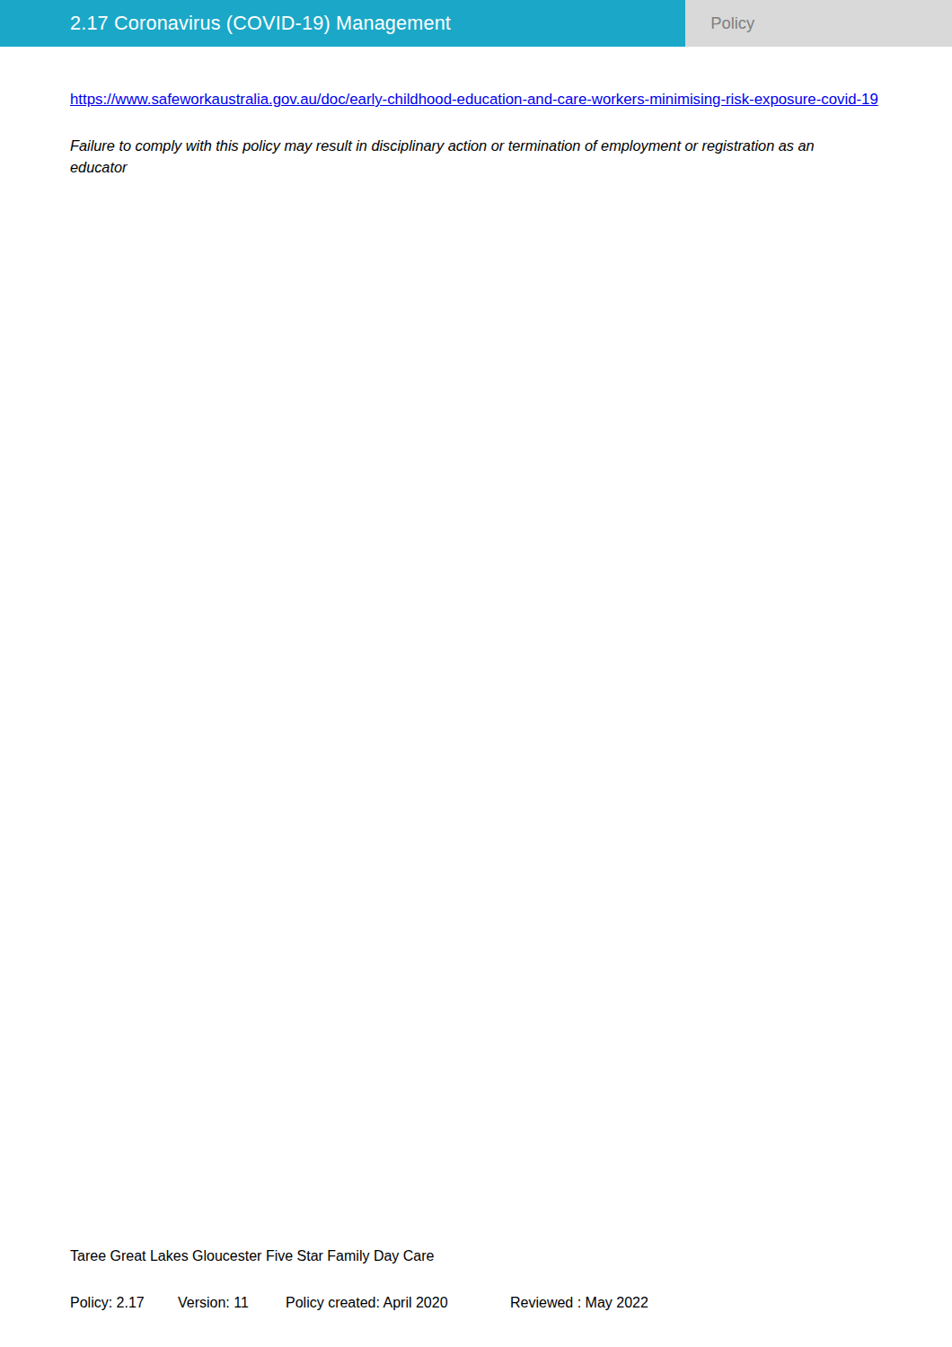2.17 Coronavirus (COVID-19) Management
Policy
https://www.safeworkaustralia.gov.au/doc/early-childhood-education-and-care-workers-minimising-risk-exposure-covid-19
Failure to comply with this policy may result in disciplinary action or termination of employment or registration as an educator
Taree Great Lakes Gloucester Five Star Family Day Care
Policy: 2.17 Version: 11 Policy created: April 2020 Reviewed : May 2022